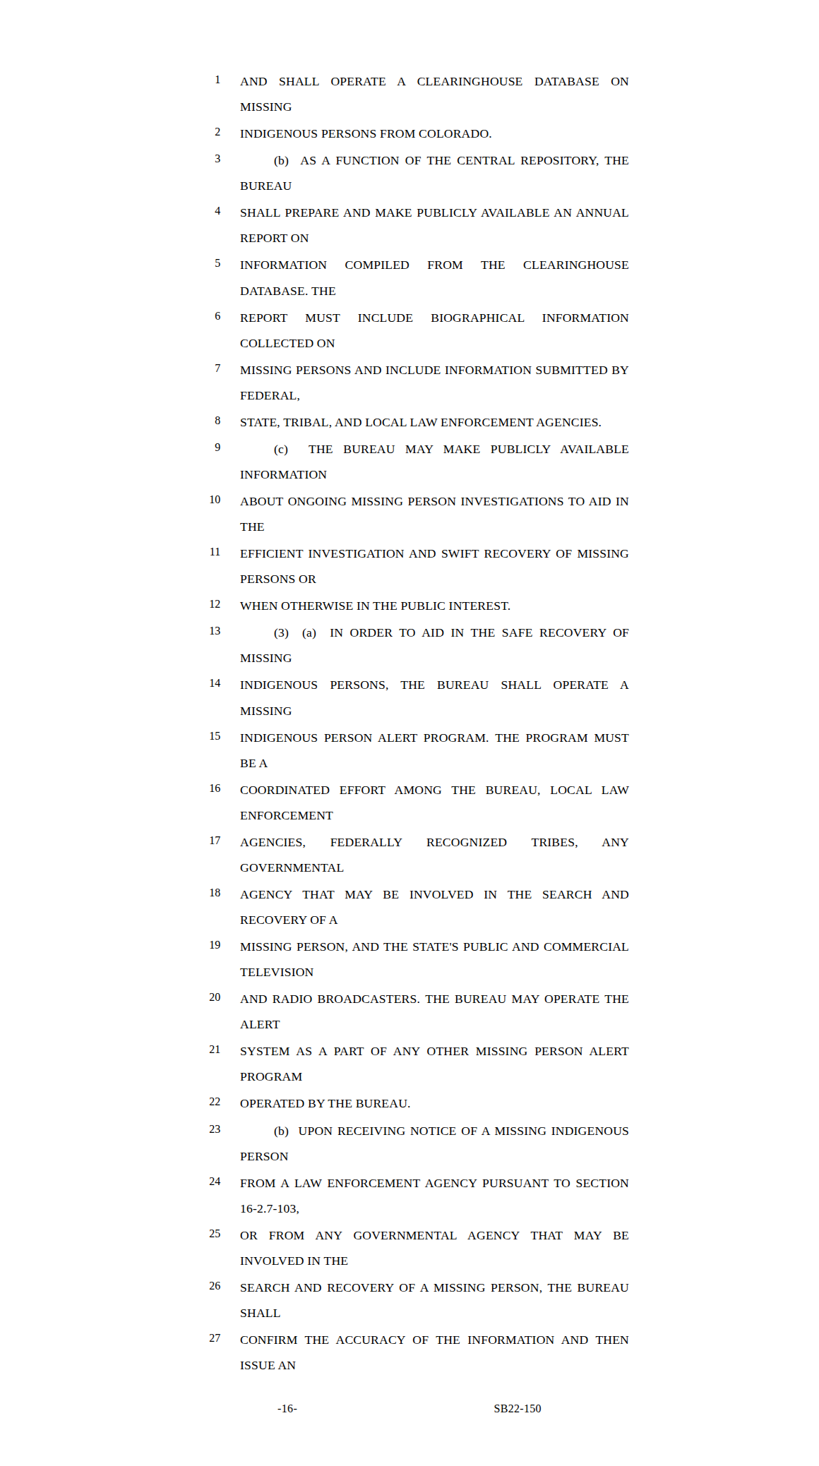| 1 | AND SHALL OPERATE A CLEARINGHOUSE DATABASE ON MISSING |
| 2 | INDIGENOUS PERSONS FROM C OLORADO. |
| 3 | (b) A S A FUNCTION OF THE CENTRAL REPOSITORY, THE BUREAU |
| 4 | SHALL PREPARE AND MAKE PUBLICLY AVAILABLE AN ANNUAL REPORT ON |
| 5 | INFORMATION COMPILED FROM THE CLEARINGHOUSE DATABASE. T HE |
| 6 | REPORT MUST INCLUDE BIOGRAPHICAL INFORMATION COLLECTED ON |
| 7 | MISSING PERSONS AND INCLUDE INFORMATION SUBMITTED BY FEDERAL, |
| 8 | STATE, TRIBAL, AND LOCAL LAW ENFORCEMENT AGENCIES. |
| 9 | (c) T HE BUREAU MAY MAKE PUBLICLY AVAILABLE INFORMATION |
| 10 | ABOUT ONGOING MISSING PERSON INVESTIGATIONS TO AID IN THE |
| 11 | EFFICIENT INVESTIGATION AND SWIFT RECOVERY OF MISSING PERSONS OR |
| 12 | WHEN OTHERWISE IN THE PUBLIC INTEREST. |
| 13 | (3) (a) I N ORDER TO AID IN THE SAFE RECOVERY OF MISSING |
| 14 | INDIGENOUS PERSONS, THE BUREAU SHALL OPERATE A MISSING |
| 15 | INDIGENOUS PERSON ALERT PROGRAM. T HE PROGRAM MUST BE A |
| 16 | COORDINATED EFFORT AMONG THE BUREAU, LOCAL LAW ENFORCEMENT |
| 17 | AGENCIES, FEDERALLY RECOGNIZED TRIBES, ANY GOVERNMENTAL |
| 18 | AGENCY THAT MAY BE INVOLVED IN THE SEARCH AND RECOVERY OF A |
| 19 | MISSING PERSON, AND THE STATE'S PUBLIC AND COMMERCIAL TELEVISION |
| 20 | AND RADIO BROADCASTERS. T HE BUREAU MAY OPERATE THE ALERT |
| 21 | SYSTEM AS A PART OF ANY OTHER MISSING PERSON ALERT PROGRAM |
| 22 | OPERATED BY THE BUREAU. |
| 23 | (b) U PON RECEIVING NOTICE OF A MISSING INDIGENOUS PERSON |
| 24 | FROM A LAW ENFORCEMENT AGENCY PURSUANT TO SECTION 16-2.7-103, |
| 25 | OR FROM ANY GOVERNMENTAL AGENCY THAT MAY BE INVOLVED IN THE |
| 26 | SEARCH AND RECOVERY OF A MISSING PERSON, THE BUREAU SHALL |
| 27 | CONFIRM THE ACCURACY OF THE INFORMATION AND THEN ISSUE AN |
-16- SB22-150